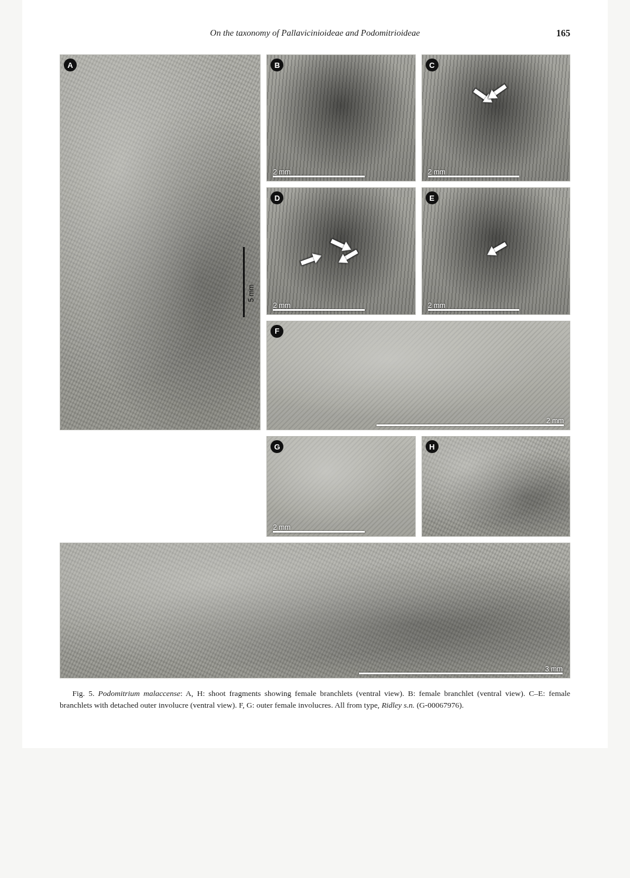On the taxonomy of Pallavicinioideae and Podomitrioideae 165
A 5 mm
B 2 mm
C 2 mm
D 2 mm
E 2 mm
F 2 mm
G 2 mm
H
3 mm
Fig. 5. Podomitrium malaccense: A, H: shoot fragments showing female branchlets (ventral view). B: female branchlet (ventral view). C–E: female branchlets with detached outer involucre (ventral view). F, G: outer female involucres. All from type, Ridley s.n. (G-00067976).